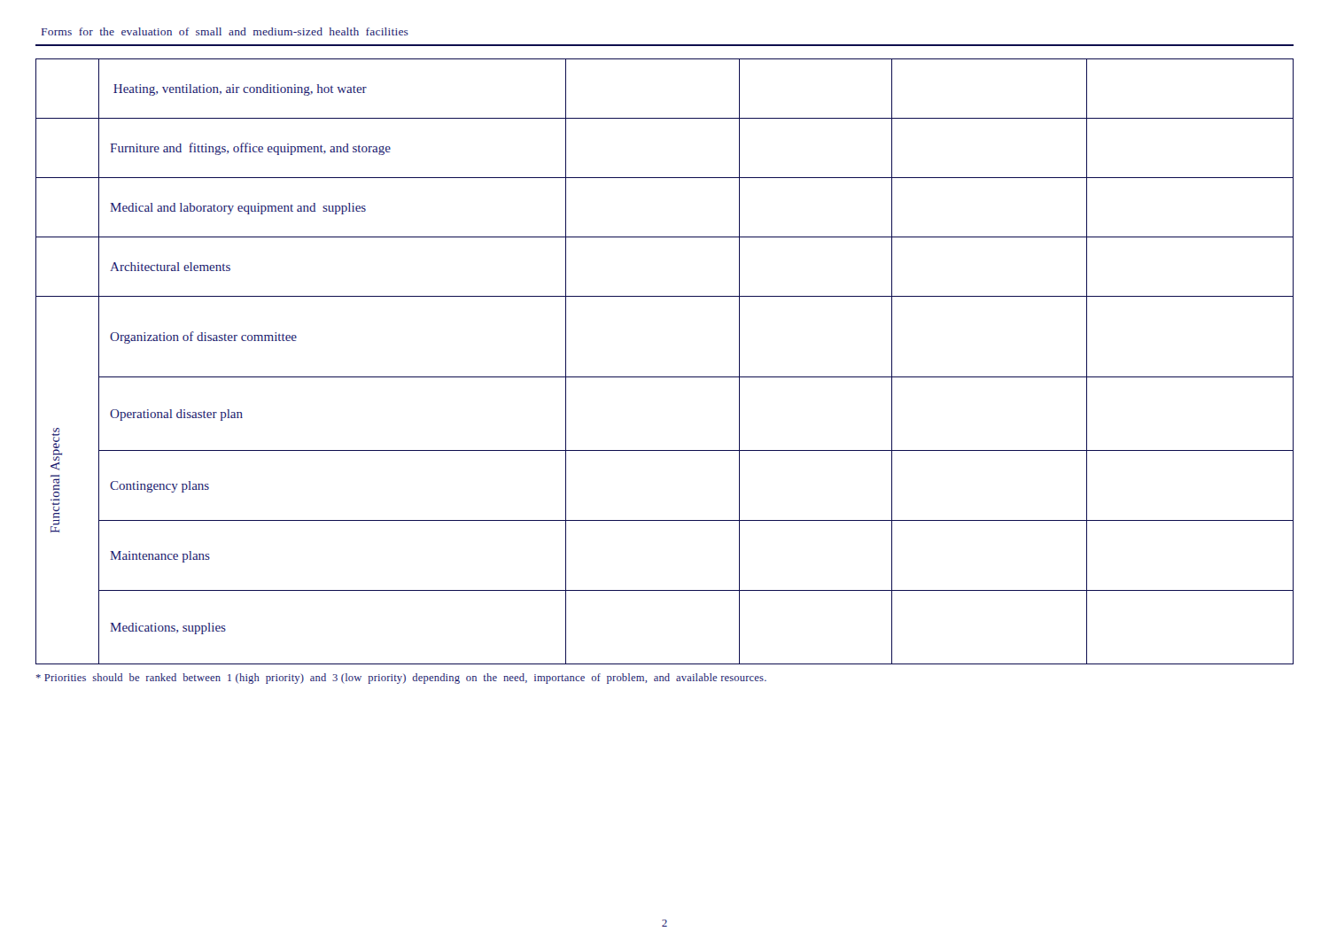Forms for the evaluation of small and medium-sized health facilities
| | Heating, ventilation, air conditioning, hot water | | | | |
| | Furniture and fittings, office equipment, and storage | | | | |
| | Medical and laboratory equipment and supplies | | | | |
| | Architectural elements | | | | |
| Functional Aspects | Organization of disaster committee | | | | |
| Operational disaster plan | | | | |
| Contingency plans | | | | |
| Maintenance plans | | | | |
| Medications, supplies | | | | |
* Priorities should be ranked between 1 (high priority) and 3 (low priority) depending on the need, importance of problem, and available resources.
2